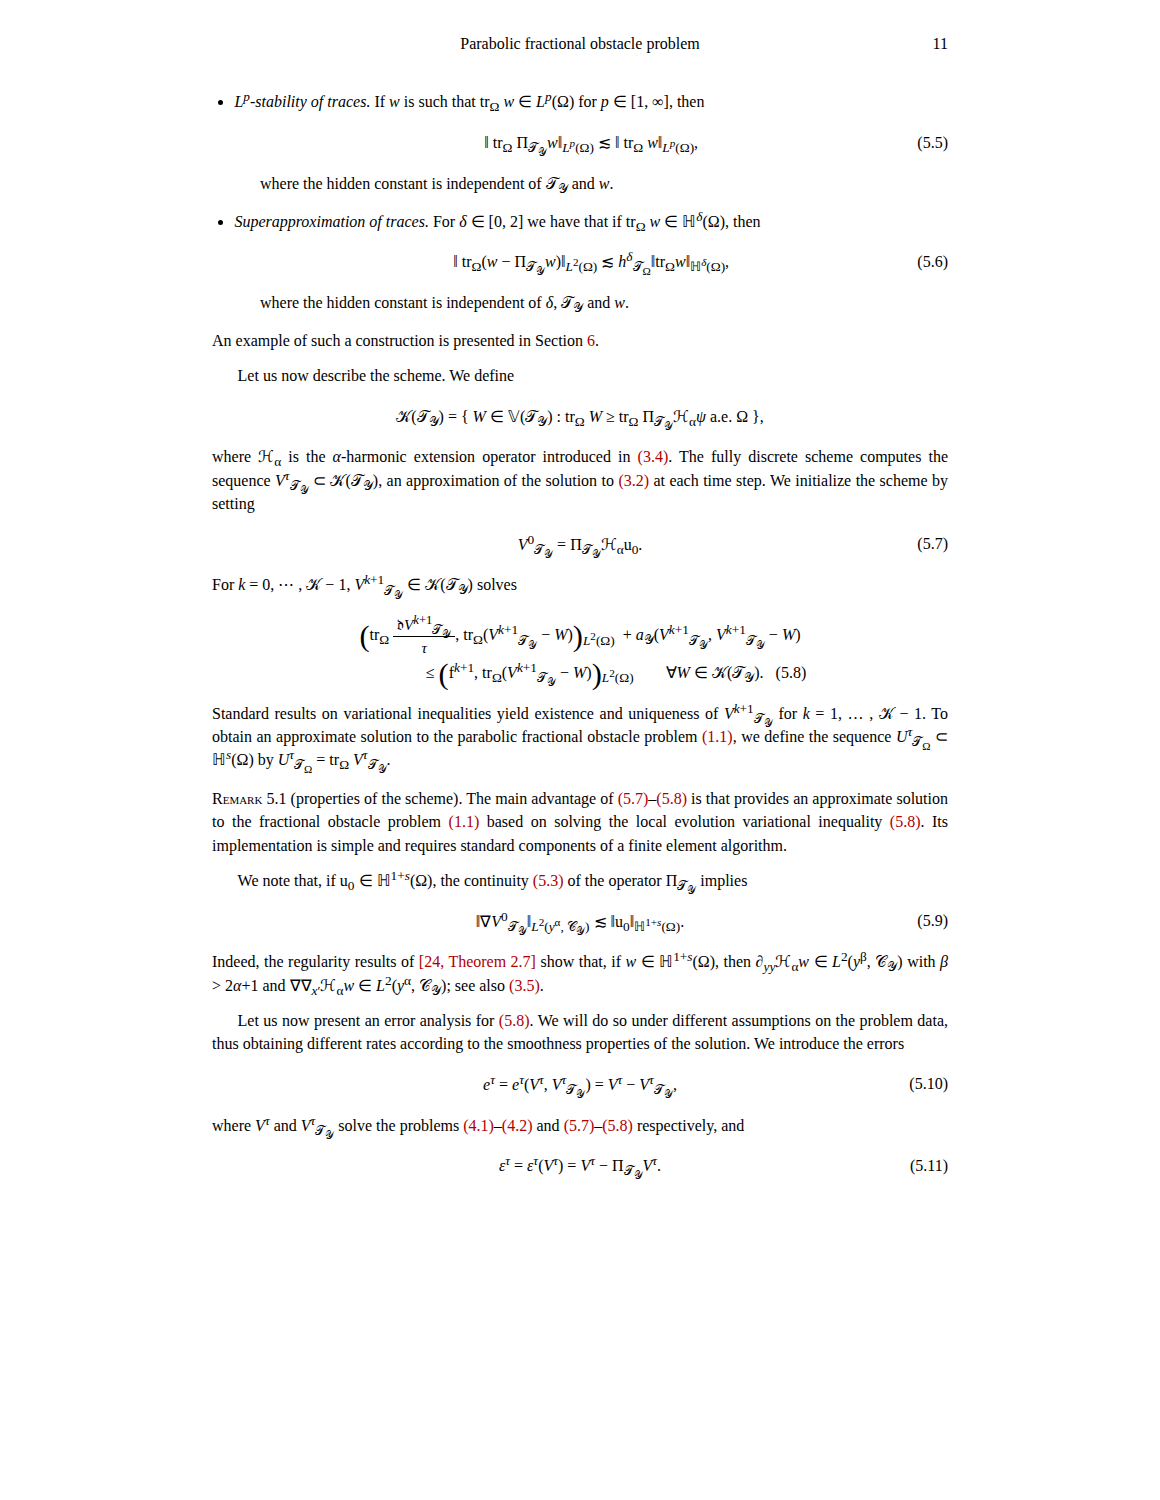Parabolic fractional obstacle problem 11
Lp-stability of traces. If w is such that trΩ w ∈ Lp(Ω) for p ∈ [1, ∞], then ‖ trΩ Π𝒯𝒴w‖Lp(Ω) ≲ ‖ trΩ w‖Lp(Ω), (5.5) where the hidden constant is independent of 𝒯𝒴 and w.
Superapproximation of traces. For δ ∈ [0, 2] we have that if trΩ w ∈ ℍδ(Ω), then ‖ trΩ(w − Π𝒯𝒴w)‖L2(Ω) ≲ hδ𝒯Ω‖trΩw‖ℍδ(Ω), (5.6) where the hidden constant is independent of δ, 𝒯𝒴 and w.
An example of such a construction is presented in Section 6.
Let us now describe the scheme. We define
𝒦(𝒯𝒴) = { W ∈ 𝕍(𝒯𝒴) : trΩ W ≥ trΩ Π𝒯𝒴ℋαψ a.e. Ω },
where ℋα is the α-harmonic extension operator introduced in (3.4). The fully discrete scheme computes the sequence Vτ𝒯𝒴 ⊂ 𝒦(𝒯𝒴), an approximation of the solution to (3.2) at each time step. We initialize the scheme by setting
V0𝒯𝒴 = Π𝒯𝒴ℋαu0. (5.7)
For k = 0, ⋯ , 𝒦 − 1, Vk+1𝒯𝒴 ∈ 𝒦(𝒯𝒴) solves
(trΩ 𝔡Vk+1𝒯𝒴 τ, trΩ(Vk+1𝒯𝒴 − W))L2(Ω) + a𝒴(Vk+1𝒯𝒴, Vk+1𝒯𝒴 − W) ≤ (fk+1, trΩ(Vk+1𝒯𝒴 − W))L2(Ω) ∀W ∈ 𝒦(𝒯𝒴). (5.8)
Standard results on variational inequalities yield existence and uniqueness of Vk+1𝒯𝒴 for k = 1, … , 𝒦 − 1. To obtain an approximate solution to the parabolic fractional obstacle problem (1.1), we define the sequence Uτ𝒯Ω ⊂ ℍs(Ω) by Uτ𝒯Ω = trΩ Vτ𝒯𝒴.
Remark 5.1 (properties of the scheme). The main advantage of (5.7)–(5.8) is that provides an approximate solution to the fractional obstacle problem (1.1) based on solving the local evolution variational inequality (5.8). Its implementation is simple and requires standard components of a finite element algorithm.
We note that, if u0 ∈ ℍ1+s(Ω), the continuity (5.3) of the operator Π𝒯𝒴 implies
‖∇V0𝒯𝒴‖L2(yα, 𝒞𝒴) ≲ ‖u0‖ℍ1+s(Ω). (5.9)
Indeed, the regularity results of [24, Theorem 2.7] show that, if w ∈ ℍ1+s(Ω), then ∂yyℋαw ∈ L2(yβ, 𝒞𝒴) with β > 2α+1 and ∇∇x′ℋαw ∈ L2(yα, 𝒞𝒴); see also (3.5).
Let us now present an error analysis for (5.8). We will do so under different assumptions on the problem data, thus obtaining different rates according to the smoothness properties of the solution. We introduce the errors
eτ = eτ(Vτ, Vτ𝒯𝒴) = Vτ − Vτ𝒯𝒴, (5.10)
where Vτ and Vτ𝒯𝒴 solve the problems (4.1)–(4.2) and (5.7)–(5.8) respectively, and
ετ = ετ(Vτ) = Vτ − Π𝒯𝒴Vτ. (5.11)